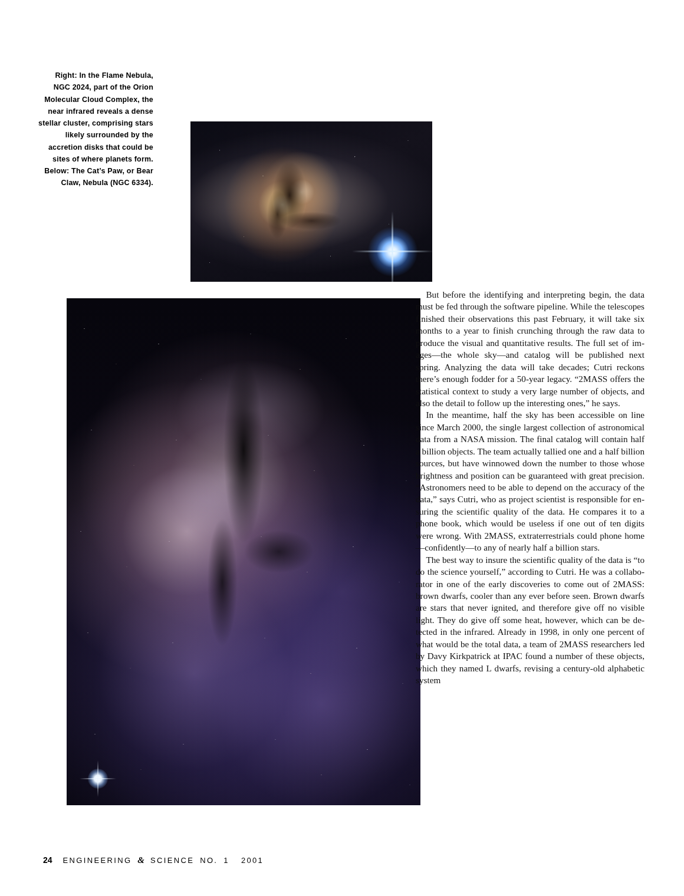Right: In the Flame Nebula, NGC 2024, part of the Orion Molecular Cloud Complex, the near infrared reveals a dense stellar cluster, comprising stars likely surrounded by the accretion disks that could be sites of where planets form.
Below: The Cat’s Paw, or Bear Claw, Nebula (NGC 6334).
But before the identifying and interpreting begin, the data must be fed through the software pipeline. While the telescopes finished their observations this past February, it will take six months to a year to finish crunching through the raw data to produce the visual and quantitative results. The full set of images—the whole sky—and catalog will be published next spring. Analyzing the data will take decades; Cutri reckons there’s enough fodder for a 50-year legacy. “2MASS offers the statistical context to study a very large number of objects, and also the detail to follow up the interesting ones,” he says.
In the meantime, half the sky has been accessible on line since March 2000, the single largest collection of astronomical data from a NASA mission. The final catalog will contain half a billion objects. The team actually tallied one and a half billion sources, but have winnowed down the number to those whose brightness and position can be guaranteed with great precision. “Astronomers need to be able to depend on the accuracy of the data,” says Cutri, who as project scientist is responsible for ensuring the scientific quality of the data. He compares it to a phone book, which would be useless if one out of ten digits were wrong. With 2MASS, extraterrestrials could phone home—confidently—to any of nearly half a billion stars.
The best way to insure the scientific quality of the data is “to do the science yourself,” according to Cutri. He was a collaborator in one of the early discoveries to come out of 2MASS: brown dwarfs, cooler than any ever before seen. Brown dwarfs are stars that never ignited, and therefore give off no visible light. They do give off some heat, however, which can be detected in the infrared. Already in 1998, in only one percent of what would be the total data, a team of 2MASS researchers led by Davy Kirkpatrick at IPAC found a number of these objects, which they named L dwarfs, revising a century-old alphabetic system
24 ENGINEERING & SCIENCE NO. 1 2001